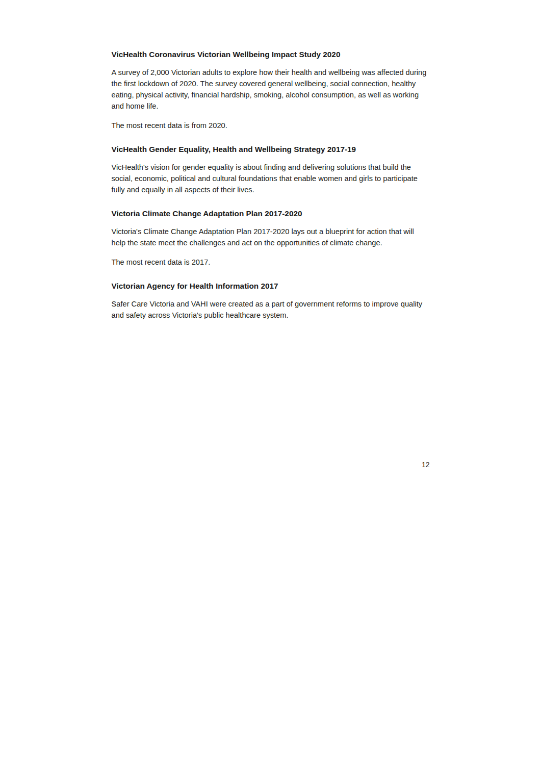VicHealth Coronavirus Victorian Wellbeing Impact Study 2020
A survey of 2,000 Victorian adults to explore how their health and wellbeing was affected during the first lockdown of 2020. The survey covered general wellbeing, social connection, healthy eating, physical activity, financial hardship, smoking, alcohol consumption, as well as working and home life.
The most recent data is from 2020.
VicHealth Gender Equality, Health and Wellbeing Strategy 2017-19
VicHealth's vision for gender equality is about finding and delivering solutions that build the social, economic, political and cultural foundations that enable women and girls to participate fully and equally in all aspects of their lives.
Victoria Climate Change Adaptation Plan 2017-2020
Victoria's Climate Change Adaptation Plan 2017-2020 lays out a blueprint for action that will help the state meet the challenges and act on the opportunities of climate change.
The most recent data is 2017.
Victorian Agency for Health Information 2017
Safer Care Victoria and VAHI were created as a part of government reforms to improve quality and safety across Victoria's public healthcare system.
12